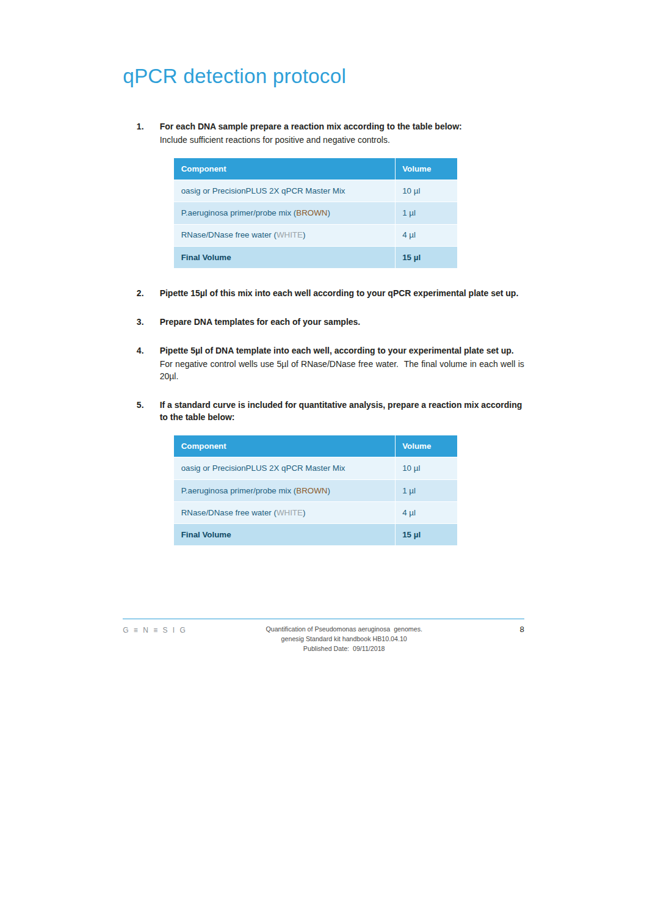qPCR detection protocol
For each DNA sample prepare a reaction mix according to the table below: Include sufficient reactions for positive and negative controls.
| Component | Volume |
| --- | --- |
| oasig or PrecisionPLUS 2X qPCR Master Mix | 10 µl |
| P.aeruginosa primer/probe mix ( BROWN ) | 1 µl |
| RNase/DNase free water ( WHITE ) | 4 µl |
| Final Volume | 15 µl |
Pipette 15µl of this mix into each well according to your qPCR experimental plate set up.
Prepare DNA templates for each of your samples.
Pipette 5µl of DNA template into each well, according to your experimental plate set up. For negative control wells use 5µl of RNase/DNase free water. The final volume in each well is 20µl.
If a standard curve is included for quantitative analysis, prepare a reaction mix according to the table below:
| Component | Volume |
| --- | --- |
| oasig or PrecisionPLUS 2X qPCR Master Mix | 10 µl |
| P.aeruginosa primer/probe mix ( BROWN ) | 1 µl |
| RNase/DNase free water ( WHITE ) | 4 µl |
| Final Volume | 15 µl |
G ≡ N ≡ S I G
Quantification of Pseudomonas aeruginosa genomes.
genesig Standard kit handbook HB10.04.10
Published Date: 09/11/2018
8